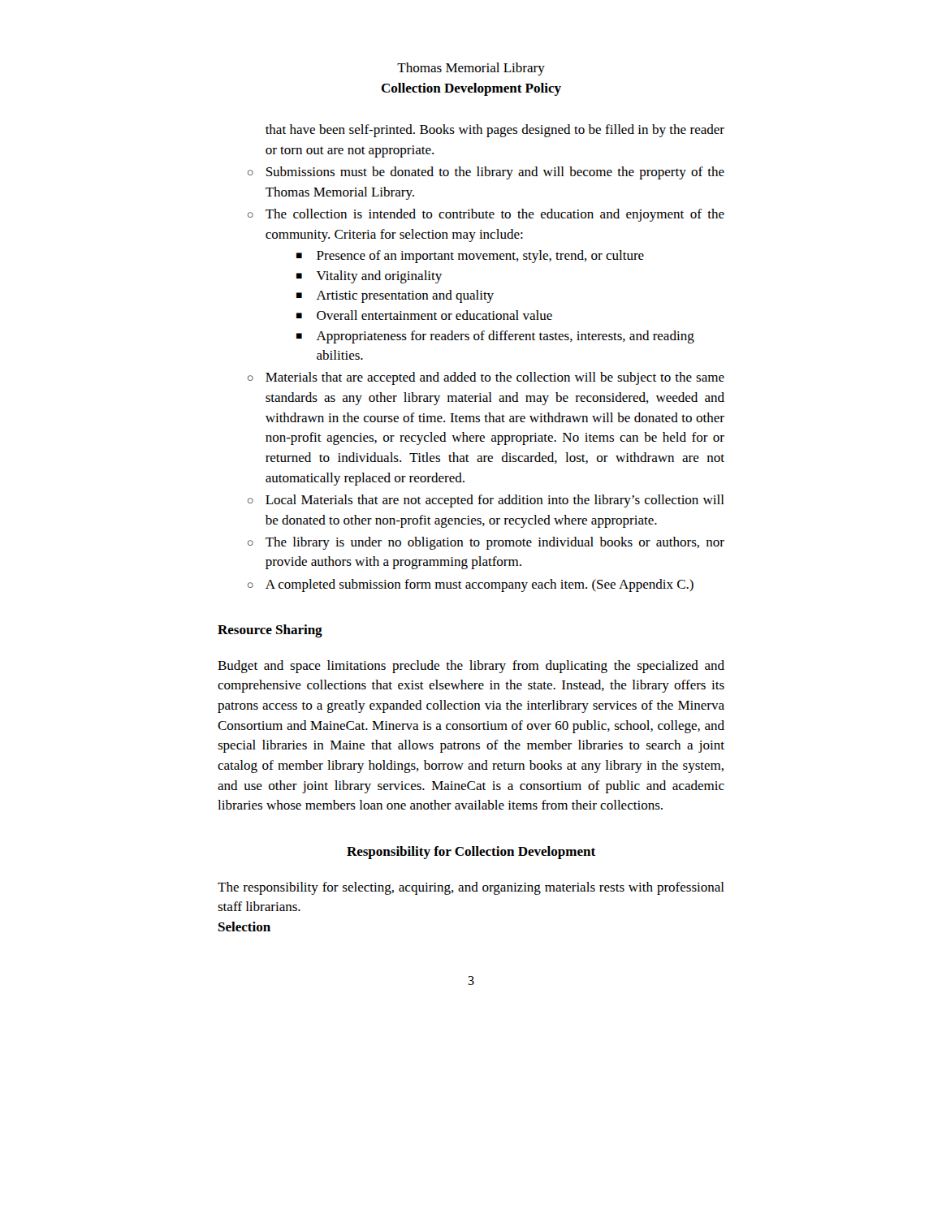Thomas Memorial Library
Collection Development Policy
that have been self-printed. Books with pages designed to be filled in by the reader or torn out are not appropriate.
Submissions must be donated to the library and will become the property of the Thomas Memorial Library.
The collection is intended to contribute to the education and enjoyment of the community. Criteria for selection may include:
Presence of an important movement, style, trend, or culture
Vitality and originality
Artistic presentation and quality
Overall entertainment or educational value
Appropriateness for readers of different tastes, interests, and reading abilities.
Materials that are accepted and added to the collection will be subject to the same standards as any other library material and may be reconsidered, weeded and withdrawn in the course of time. Items that are withdrawn will be donated to other non-profit agencies, or recycled where appropriate. No items can be held for or returned to individuals. Titles that are discarded, lost, or withdrawn are not automatically replaced or reordered.
Local Materials that are not accepted for addition into the library’s collection will be donated to other non-profit agencies, or recycled where appropriate.
The library is under no obligation to promote individual books or authors, nor provide authors with a programming platform.
A completed submission form must accompany each item. (See Appendix C.)
Resource Sharing
Budget and space limitations preclude the library from duplicating the specialized and comprehensive collections that exist elsewhere in the state. Instead, the library offers its patrons access to a greatly expanded collection via the interlibrary services of the Minerva Consortium and MaineCat. Minerva is a consortium of over 60 public, school, college, and special libraries in Maine that allows patrons of the member libraries to search a joint catalog of member library holdings, borrow and return books at any library in the system, and use other joint library services. MaineCat is a consortium of public and academic libraries whose members loan one another available items from their collections.
Responsibility for Collection Development
The responsibility for selecting, acquiring, and organizing materials rests with professional staff librarians.
Selection
3